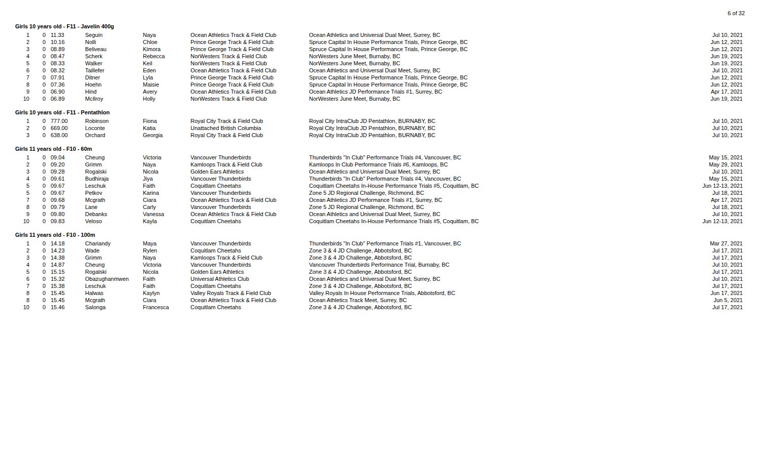6 of 32
Girls 10 years old - F11 - Javelin 400g
| 1 | 0 | 11.33 | Seguin | Naya | Ocean Athletics Track & Field Club | Ocean Athletics and Universal Dual Meet, Surrey, BC | Jul 10, 2021 |
| 2 | 0 | 10.16 | Nolli | Chloe | Prince George Track & Field Club | Spruce Capital In House Performance Trials, Prince George, BC | Jun 12, 2021 |
| 3 | 0 | 08.89 | Beliveau | Kimora | Prince George Track & Field Club | Spruce Capital In House Performance Trials, Prince George, BC | Jun 12, 2021 |
| 4 | 0 | 08.47 | Scherk | Rebecca | NorWesters Track & Field Club | NorWesters June Meet, Burnaby, BC | Jun 19, 2021 |
| 5 | 0 | 08.33 | Walker | Keil | NorWesters Track & Field Club | NorWesters June Meet, Burnaby, BC | Jun 19, 2021 |
| 6 | 0 | 08.32 | Taillefer | Eden | Ocean Athletics Track & Field Club | Ocean Athletics and Universal Dual Meet, Surrey, BC | Jul 10, 2021 |
| 7 | 0 | 07.91 | Ditner | Lyla | Prince George Track & Field Club | Spruce Capital In House Performance Trials, Prince George, BC | Jun 12, 2021 |
| 8 | 0 | 07.36 | Hoehn | Maisie | Prince George Track & Field Club | Spruce Capital In House Performance Trials, Prince George, BC | Jun 12, 2021 |
| 9 | 0 | 06.90 | Hind | Avery | Ocean Athletics Track & Field Club | Ocean Athletics JD Performance Trials #1, Surrey, BC | Apr 17, 2021 |
| 10 | 0 | 06.89 | McIlroy | Holly | NorWesters Track & Field Club | NorWesters June Meet, Burnaby, BC | Jun 19, 2021 |
Girls 10 years old - F11 - Pentathlon
| 1 | 0 | 777.00 | Robinson | Fiona | Royal City Track & Field Club | Royal City IntraClub JD Pentathlon, BURNABY, BC | Jul 10, 2021 |
| 2 | 0 | 669.00 | Loconte | Katia | Unattached British Columbia | Royal City IntraClub JD Pentathlon, BURNABY, BC | Jul 10, 2021 |
| 3 | 0 | 638.00 | Orchard | Georgia | Royal City Track & Field Club | Royal City IntraClub JD Pentathlon, BURNABY, BC | Jul 10, 2021 |
Girls 11 years old - F10 - 60m
| 1 | 0 | 09.04 | Cheung | Victoria | Vancouver Thunderbirds | Thunderbirds "In Club" Performance Trials #4, Vancouver, BC | May 15, 2021 |
| 2 | 0 | 09.20 | Grimm | Naya | Kamloops Track & Field Club | Kamloops In Club Performance Trials #6, Kamloops, BC | May 29, 2021 |
| 3 | 0 | 09.28 | Rogalski | Nicola | Golden Ears Athletics | Ocean Athletics and Universal Dual Meet, Surrey, BC | Jul 10, 2021 |
| 4 | 0 | 09.61 | Budhiraja | Jiya | Vancouver Thunderbirds | Thunderbirds "In Club" Performance Trials #4, Vancouver, BC | May 15, 2021 |
| 5 | 0 | 09.67 | Leschuk | Faith | Coquitlam Cheetahs | Coquitlam Cheetahs In-House Performance Trials #5, Coquitlam, BC | Jun 12-13, 2021 |
| 5 | 0 | 09.67 | Petkov | Karina | Vancouver Thunderbirds | Zone 5 JD Regional Challenge, Richmond, BC | Jul 18, 2021 |
| 7 | 0 | 09.68 | Mcgrath | Ciara | Ocean Athletics Track & Field Club | Ocean Athletics JD Performance Trials #1, Surrey, BC | Apr 17, 2021 |
| 8 | 0 | 09.79 | Lane | Carly | Vancouver Thunderbirds | Zone 5 JD Regional Challenge, Richmond, BC | Jul 18, 2021 |
| 9 | 0 | 09.80 | Debanks | Vanessa | Ocean Athletics Track & Field Club | Ocean Athletics and Universal Dual Meet, Surrey, BC | Jul 10, 2021 |
| 10 | 0 | 09.83 | Veloso | Kayla | Coquitlam Cheetahs | Coquitlam Cheetahs In-House Performance Trials #5, Coquitlam, BC | Jun 12-13, 2021 |
Girls 11 years old - F10 - 100m
| 1 | 0 | 14.18 | Chariandy | Maya | Vancouver Thunderbirds | Thunderbirds "In Club" Performance Trials #1, Vancouver, BC | Mar 27, 2021 |
| 2 | 0 | 14.23 | Wade | Rylen | Coquitlam Cheetahs | Zone 3 & 4 JD Challenge, Abbotsford, BC | Jul 17, 2021 |
| 3 | 0 | 14.38 | Grimm | Naya | Kamloops Track & Field Club | Zone 3 & 4 JD Challenge, Abbotsford, BC | Jul 17, 2021 |
| 4 | 0 | 14.87 | Cheung | Victoria | Vancouver Thunderbirds | Vancouver Thunderbirds Performance Trial, Burnaby, BC | Jul 10, 2021 |
| 5 | 0 | 15.15 | Rogalski | Nicola | Golden Ears Athletics | Zone 3 & 4 JD Challenge, Abbotsford, BC | Jul 17, 2021 |
| 6 | 0 | 15.32 | Obazughanmwen | Faith | Universal Athletics Club | Ocean Athletics and Universal Dual Meet, Surrey, BC | Jul 10, 2021 |
| 7 | 0 | 15.38 | Leschuk | Faith | Coquitlam Cheetahs | Zone 3 & 4 JD Challenge, Abbotsford, BC | Jul 17, 2021 |
| 8 | 0 | 15.45 | Halwas | Kaylyn | Valley Royals Track & Field Club | Valley Royals In House Performance Trials, Abbotsford, BC | Jun 17, 2021 |
| 8 | 0 | 15.45 | Mcgrath | Ciara | Ocean Athletics Track & Field Club | Ocean Athletics Track Meet, Surrey, BC | Jun 5, 2021 |
| 10 | 0 | 15.46 | Salonga | Francesca | Coquitlam Cheetahs | Zone 3 & 4 JD Challenge, Abbotsford, BC | Jul 17, 2021 |